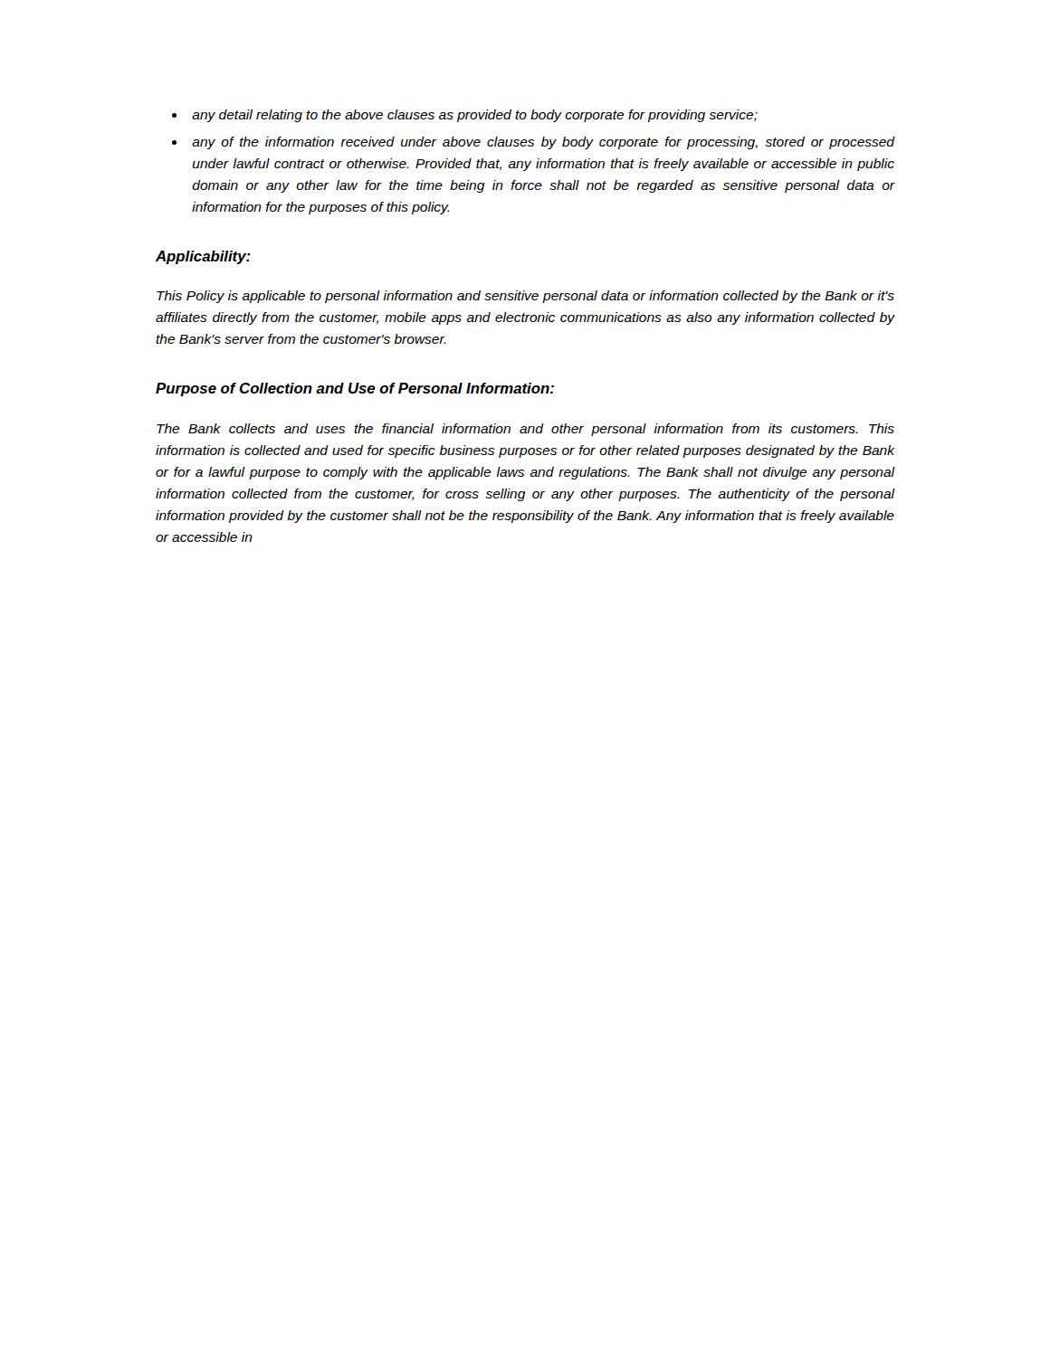any detail relating to the above clauses as provided to body corporate for providing service;
any of the information received under above clauses by body corporate for processing, stored or processed under lawful contract or otherwise. Provided that, any information that is freely available or accessible in public domain or any other law for the time being in force shall not be regarded as sensitive personal data or information for the purposes of this policy.
Applicability:
This Policy is applicable to personal information and sensitive personal data or information collected by the Bank or it's affiliates directly from the customer, mobile apps and electronic communications as also any information collected by the Bank's server from the customer's browser.
Purpose of Collection and Use of Personal Information:
The Bank collects and uses the financial information and other personal information from its customers. This information is collected and used for specific business purposes or for other related purposes designated by the Bank or for a lawful purpose to comply with the applicable laws and regulations. The Bank shall not divulge any personal information collected from the customer, for cross selling or any other purposes. The authenticity of the personal information provided by the customer shall not be the responsibility of the Bank. Any information that is freely available or accessible in